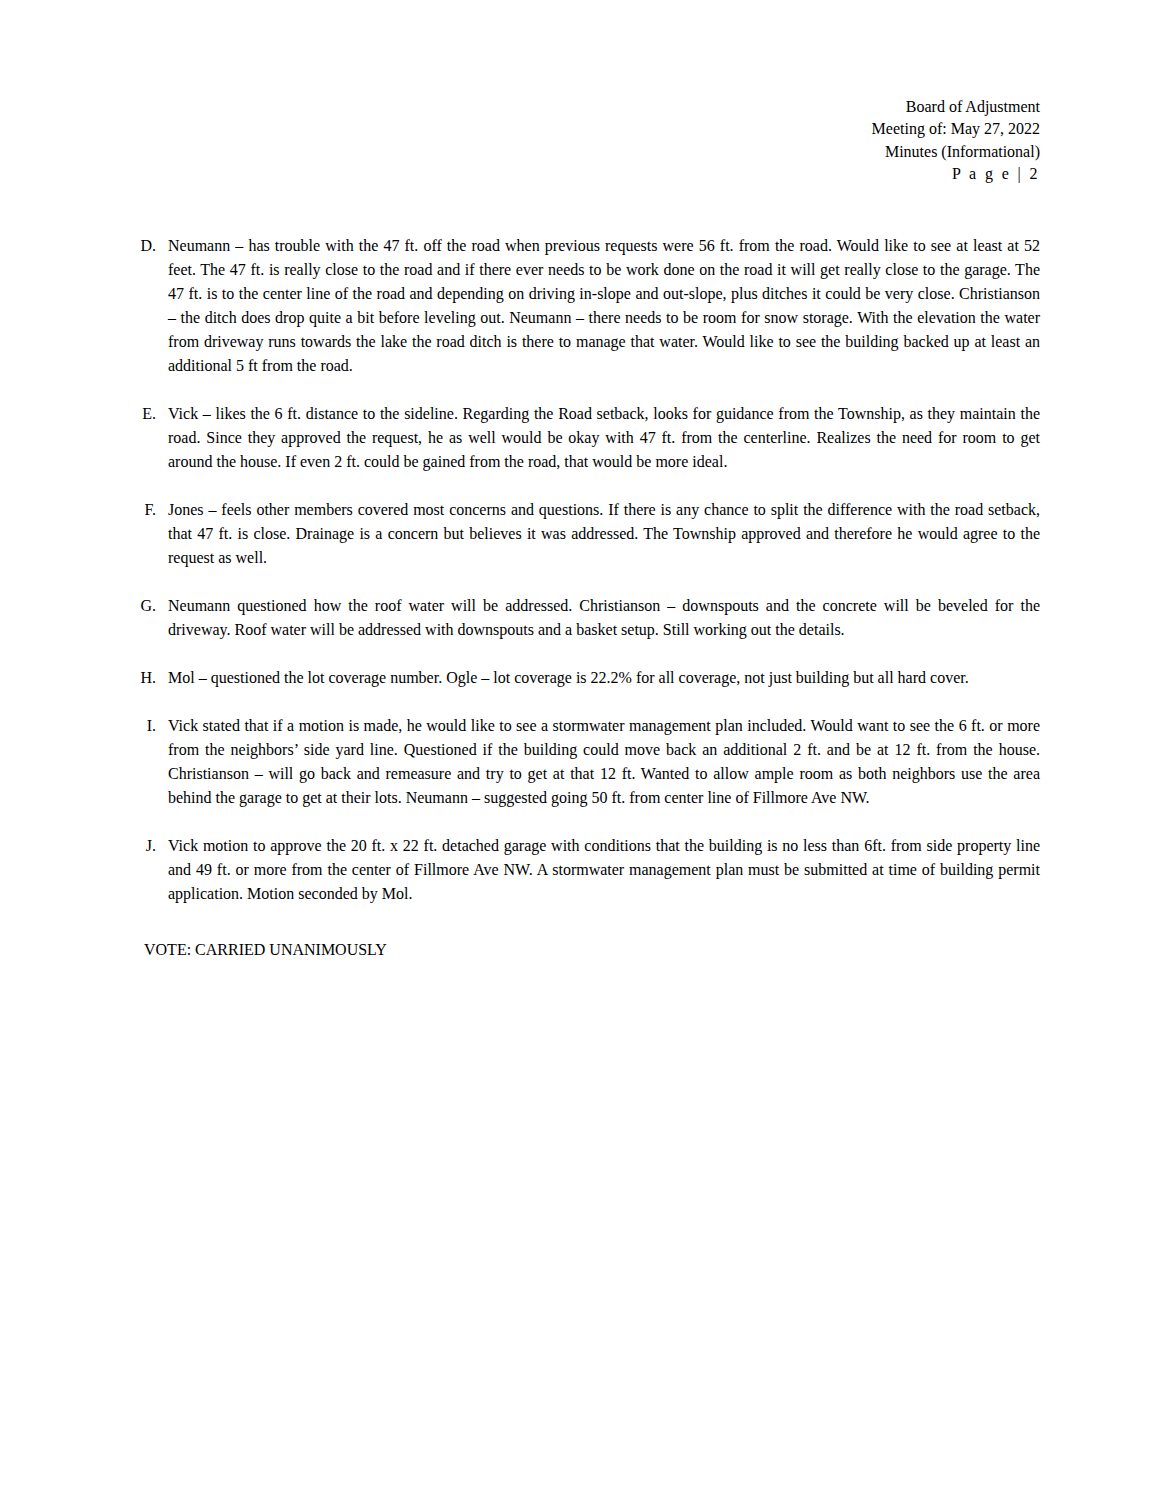Board of Adjustment
Meeting of: May 27, 2022
Minutes (Informational)
P a g e | 2
Neumann – has trouble with the 47 ft. off the road when previous requests were 56 ft. from the road. Would like to see at least at 52 feet. The 47 ft. is really close to the road and if there ever needs to be work done on the road it will get really close to the garage. The 47 ft. is to the center line of the road and depending on driving in-slope and out-slope, plus ditches it could be very close. Christianson – the ditch does drop quite a bit before leveling out. Neumann – there needs to be room for snow storage. With the elevation the water from driveway runs towards the lake the road ditch is there to manage that water. Would like to see the building backed up at least an additional 5 ft from the road.
Vick – likes the 6 ft. distance to the sideline. Regarding the Road setback, looks for guidance from the Township, as they maintain the road. Since they approved the request, he as well would be okay with 47 ft. from the centerline. Realizes the need for room to get around the house. If even 2 ft. could be gained from the road, that would be more ideal.
Jones – feels other members covered most concerns and questions. If there is any chance to split the difference with the road setback, that 47 ft. is close. Drainage is a concern but believes it was addressed. The Township approved and therefore he would agree to the request as well.
Neumann questioned how the roof water will be addressed. Christianson – downspouts and the concrete will be beveled for the driveway. Roof water will be addressed with downspouts and a basket setup. Still working out the details.
Mol – questioned the lot coverage number. Ogle – lot coverage is 22.2% for all coverage, not just building but all hard cover.
Vick stated that if a motion is made, he would like to see a stormwater management plan included. Would want to see the 6 ft. or more from the neighbors’ side yard line. Questioned if the building could move back an additional 2 ft. and be at 12 ft. from the house. Christianson – will go back and remeasure and try to get at that 12 ft. Wanted to allow ample room as both neighbors use the area behind the garage to get at their lots. Neumann – suggested going 50 ft. from center line of Fillmore Ave NW.
Vick motion to approve the 20 ft. x 22 ft. detached garage with conditions that the building is no less than 6ft. from side property line and 49 ft. or more from the center of Fillmore Ave NW. A stormwater management plan must be submitted at time of building permit application. Motion seconded by Mol.
VOTE: CARRIED UNANIMOUSLY